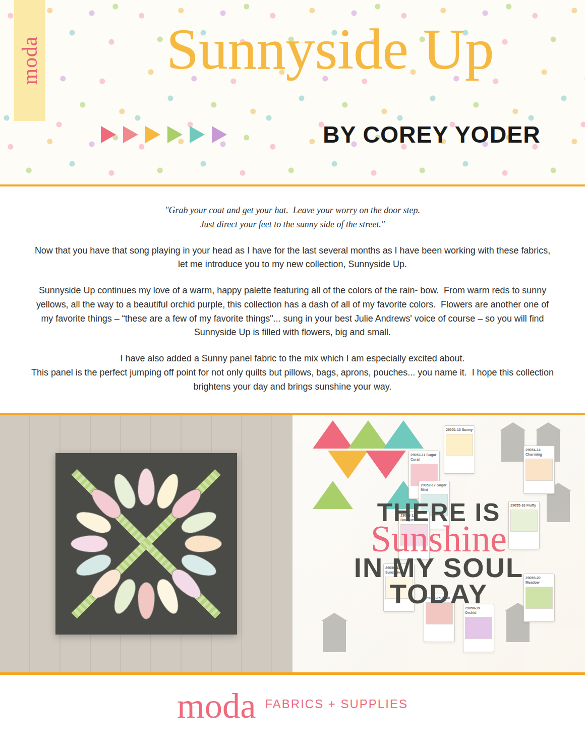moda
Sunnyside Up
BY COREY YODER
"Grab your coat and get your hat. Leave your worry on the door step.
Just direct your feet to the sunny side of the street."
Now that you have that song playing in your head as I have for the last several months as I have been working with these fabrics, let me introduce you to my new collection, Sunnyside Up.
Sunnyside Up continues my love of a warm, happy palette featuring all of the colors of the rain- bow. From warm reds to sunny yellows, all the way to a beautiful orchid purple, this collection has a dash of all of my favorite colors. Flowers are another one of my favorite things – “these are a few of my favorite things"... sung in your best Julie Andrews' voice of course – so you will find Sunnyside Up is filled with flowers, big and small.
I have also added a Sunny panel fabric to the mix which I am especially excited about.
This panel is the perfect jumping off point for not only quilts but pillows, bags, aprons, pouches... you name it. I hope this collection brightens your day and brings sunshine your way.
29051-13 Sunny
29052-11 Sugar Coral
29052-17 Sugar Mint
29053-12 Bouquet
29054-14 Charming
29055-16 Fluffy
29056-18 Sunshine
29057-15 Petal
29058-19 Orchid
29059-20 Meadow
THERE IS Sunshine IN MY SOUL TODAY
moda FABRICS + SUPPLIES